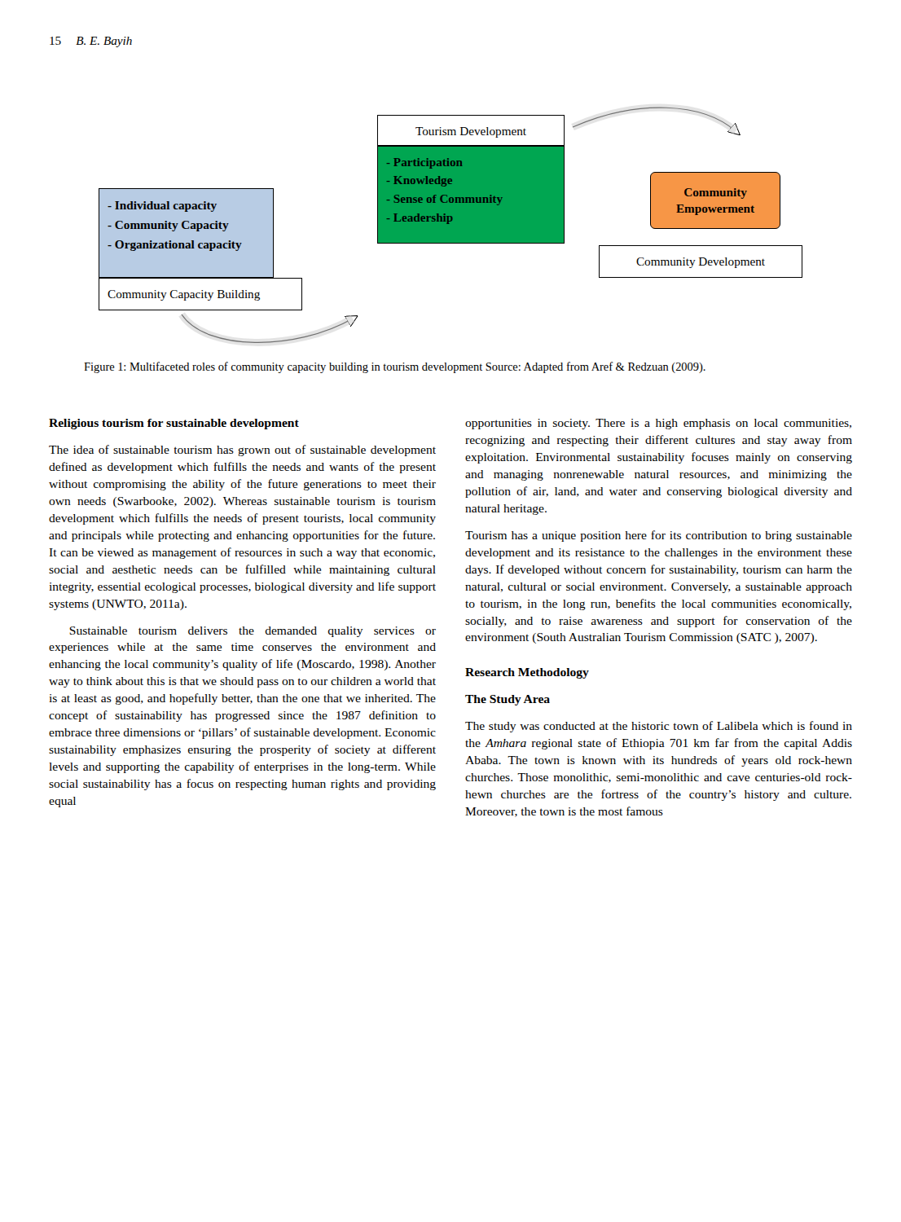15 B. E. Bayih
Tourism Development
- Participation
- Knowledge
- Sense of Community
- Leadership
- Individual capacity
- Community Capacity
- Organizational capacity
Community Capacity Building
Community
Empowerment
Community Development
Figure 1: Multifaceted roles of community capacity building in tourism development Source: Adapted from Aref & Redzuan (2009).
Religious tourism for sustainable development
The idea of sustainable tourism has grown out of sustainable development defined as development which fulfills the needs and wants of the present without compromising the ability of the future generations to meet their own needs (Swarbooke, 2002). Whereas sustainable tourism is tourism development which fulfills the needs of present tourists, local community and principals while protecting and enhancing opportunities for the future. It can be viewed as management of resources in such a way that economic, social and aesthetic needs can be fulfilled while maintaining cultural integrity, essential ecological processes, biological diversity and life support systems (UNWTO, 2011a).
Sustainable tourism delivers the demanded quality services or experiences while at the same time conserves the environment and enhancing the local community’s quality of life (Moscardo, 1998). Another way to think about this is that we should pass on to our children a world that is at least as good, and hopefully better, than the one that we inherited. The concept of sustainability has progressed since the 1987 definition to embrace three dimensions or ‘pillars’ of sustainable development. Economic sustainability emphasizes ensuring the prosperity of society at different levels and supporting the capability of enterprises in the long-term. While social sustainability has a focus on respecting human rights and providing equal
opportunities in society. There is a high emphasis on local communities, recognizing and respecting their different cultures and stay away from exploitation. Environmental sustainability focuses mainly on conserving and managing nonrenewable natural resources, and minimizing the pollution of air, land, and water and conserving biological diversity and natural heritage.
Tourism has a unique position here for its contribution to bring sustainable development and its resistance to the challenges in the environment these days. If developed without concern for sustainability, tourism can harm the natural, cultural or social environment. Conversely, a sustainable approach to tourism, in the long run, benefits the local communities economically, socially, and to raise awareness and support for conservation of the environment (South Australian Tourism Commission (SATC ), 2007).
Research Methodology
The Study Area
The study was conducted at the historic town of Lalibela which is found in the Amhara regional state of Ethiopia 701 km far from the capital Addis Ababa. The town is known with its hundreds of years old rock-hewn churches. Those monolithic, semi-monolithic and cave centuries-old rock-hewn churches are the fortress of the country’s history and culture. Moreover, the town is the most famous